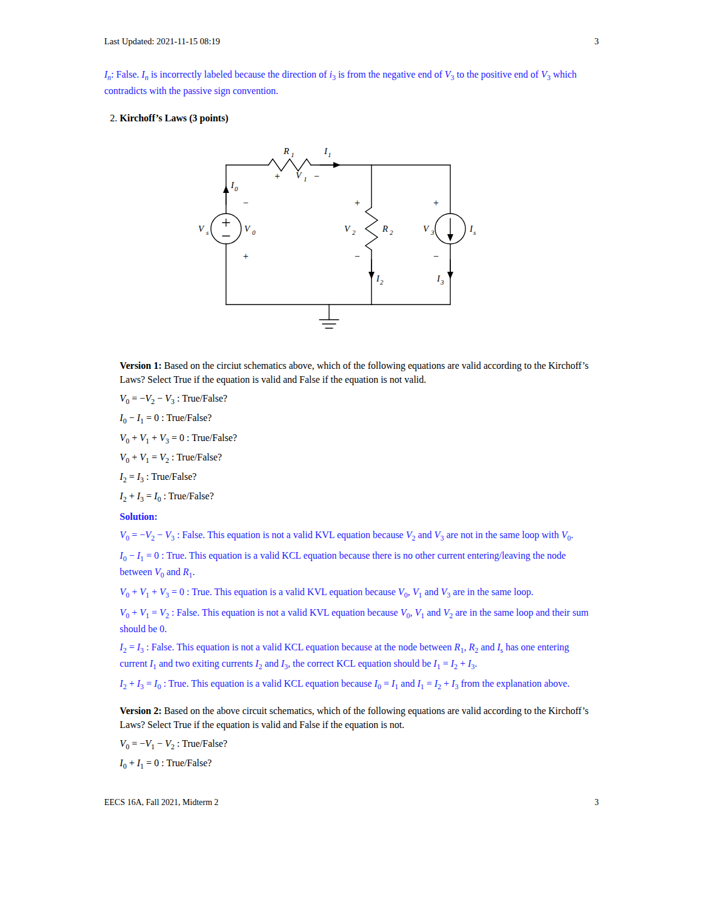Last Updated: 2021-11-15 08:19 3
In: False. In is incorrectly labeled because the direction of i3 is from the negative end of V3 to the positive end of V3 which contradicts with the passive sign convention.
Kirchoff’s Laws (3 points)
R1 I1 I0 Vs V0 V2 R2 V3 Is I2 I3 V1 + − − + + − + −
Version 1: Based on the circiut schematics above, which of the following equations are valid according to the Kirchoff’s Laws? Select True if the equation is valid and False if the equation is not valid.
V0 = −V2 − V3 : True/False?
I0 − I1 = 0 : True/False?
V0 + V1 + V3 = 0 : True/False?
V0 + V1 = V2 : True/False?
I2 = I3 : True/False?
I2 + I3 = I0 : True/False?
Solution:
V0 = −V2 − V3 : False. This equation is not a valid KVL equation because V2 and V3 are not in the same loop with V0.
I0 − I1 = 0 : True. This equation is a valid KCL equation because there is no other current entering/leaving the node between V0 and R1.
V0 + V1 + V3 = 0 : True. This equation is a valid KVL equation because V0, V1 and V3 are in the same loop.
V0 + V1 = V2 : False. This equation is not a valid KVL equation because V0, V1 and V2 are in the same loop and their sum should be 0.
I2 = I3 : False. This equation is not a valid KCL equation because at the node between R1, R2 and Is has one entering current I1 and two exiting currents I2 and I3, the correct KCL equation should be I1 = I2 + I3.
I2 + I3 = I0 : True. This equation is a valid KCL equation because I0 = I1 and I1 = I2 + I3 from the explanation above.
Version 2: Based on the above circuit schematics, which of the following equations are valid according to the Kirchoff’s Laws? Select True if the equation is valid and False if the equation is not.
V0 = −V1 − V2 : True/False?
I0 + I1 = 0 : True/False?
EECS 16A, Fall 2021, Midterm 2 3